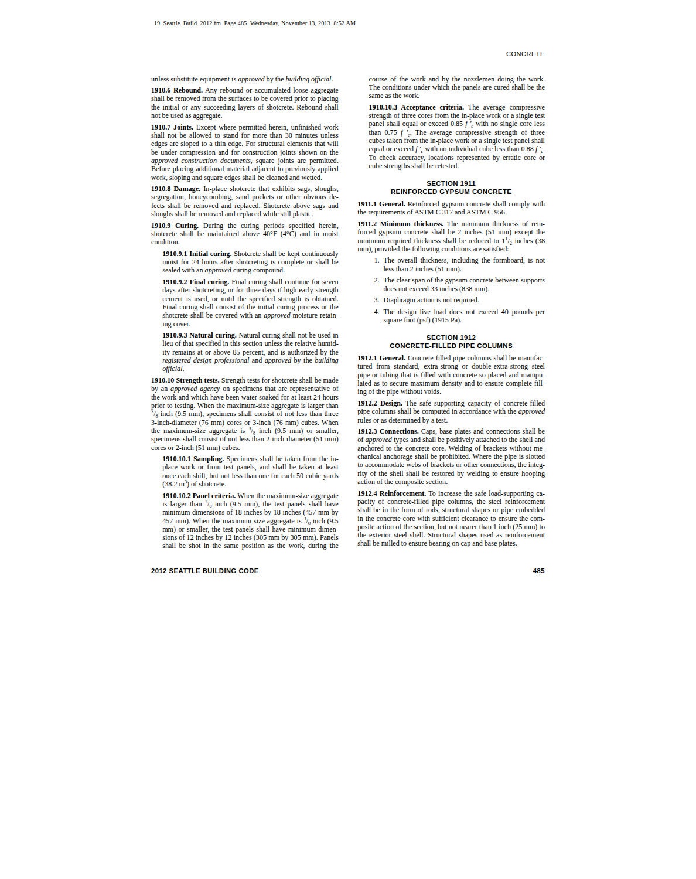19_Seattle_Build_2012.fm Page 485 Wednesday, November 13, 2013 8:52 AM
CONCRETE
unless substitute equipment is approved by the building official.
1910.6 Rebound. Any rebound or accumulated loose aggregate shall be removed from the surfaces to be covered prior to placing the initial or any succeeding layers of shotcrete. Rebound shall not be used as aggregate.
1910.7 Joints. Except where permitted herein, unfinished work shall not be allowed to stand for more than 30 minutes unless edges are sloped to a thin edge. For structural elements that will be under compression and for construction joints shown on the approved construction documents, square joints are permitted. Before placing additional material adjacent to previously applied work, sloping and square edges shall be cleaned and wetted.
1910.8 Damage. In-place shotcrete that exhibits sags, sloughs, segregation, honeycombing, sand pockets or other obvious defects shall be removed and replaced. Shotcrete above sags and sloughs shall be removed and replaced while still plastic.
1910.9 Curing. During the curing periods specified herein, shotcrete shall be maintained above 40°F (4°C) and in moist condition.
1910.9.1 Initial curing. Shotcrete shall be kept continuously moist for 24 hours after shotcreting is complete or shall be sealed with an approved curing compound.
1910.9.2 Final curing. Final curing shall continue for seven days after shotcreting, or for three days if high-early-strength cement is used, or until the specified strength is obtained. Final curing shall consist of the initial curing process or the shotcrete shall be covered with an approved moisture-retaining cover.
1910.9.3 Natural curing. Natural curing shall not be used in lieu of that specified in this section unless the relative humidity remains at or above 85 percent, and is authorized by the registered design professional and approved by the building official.
1910.10 Strength tests. Strength tests for shotcrete shall be made by an approved agency on specimens that are representative of the work and which have been water soaked for at least 24 hours prior to testing. When the maximum-size aggregate is larger than 3/8 inch (9.5 mm), specimens shall consist of not less than three 3-inch-diameter (76 mm) cores or 3-inch (76 mm) cubes. When the maximum-size aggregate is 3/8 inch (9.5 mm) or smaller, specimens shall consist of not less than 2-inch-diameter (51 mm) cores or 2-inch (51 mm) cubes.
1910.10.1 Sampling. Specimens shall be taken from the in-place work or from test panels, and shall be taken at least once each shift, but not less than one for each 50 cubic yards (38.2 m3) of shotcrete.
1910.10.2 Panel criteria. When the maximum-size aggregate is larger than 3/8 inch (9.5 mm), the test panels shall have minimum dimensions of 18 inches by 18 inches (457 mm by 457 mm). When the maximum size aggregate is 3/8 inch (9.5 mm) or smaller, the test panels shall have minimum dimensions of 12 inches by 12 inches (305 mm by 305 mm). Panels shall be shot in the same position as the work, during the course of the work and by the nozzlemen doing the work. The conditions under which the panels are cured shall be the same as the work.
1910.10.3 Acceptance criteria. The average compressive strength of three cores from the in-place work or a single test panel shall equal or exceed 0.85 f ′c with no single core less than 0.75 f ′c. The average compressive strength of three cubes taken from the in-place work or a single test panel shall equal or exceed f ′c with no individual cube less than 0.88 f ′c. To check accuracy, locations represented by erratic core or cube strengths shall be retested.
SECTION 1911
REINFORCED GYPSUM CONCRETE
1911.1 General. Reinforced gypsum concrete shall comply with the requirements of ASTM C 317 and ASTM C 956.
1911.2 Minimum thickness. The minimum thickness of reinforced gypsum concrete shall be 2 inches (51 mm) except the minimum required thickness shall be reduced to 11/2 inches (38 mm), provided the following conditions are satisfied:
The overall thickness, including the formboard, is not less than 2 inches (51 mm).
The clear span of the gypsum concrete between supports does not exceed 33 inches (838 mm).
Diaphragm action is not required.
The design live load does not exceed 40 pounds per square foot (psf) (1915 Pa).
SECTION 1912
CONCRETE-FILLED PIPE COLUMNS
1912.1 General. Concrete-filled pipe columns shall be manufactured from standard, extra-strong or double-extra-strong steel pipe or tubing that is filled with concrete so placed and manipulated as to secure maximum density and to ensure complete filling of the pipe without voids.
1912.2 Design. The safe supporting capacity of concrete-filled pipe columns shall be computed in accordance with the approved rules or as determined by a test.
1912.3 Connections. Caps, base plates and connections shall be of approved types and shall be positively attached to the shell and anchored to the concrete core. Welding of brackets without mechanical anchorage shall be prohibited. Where the pipe is slotted to accommodate webs of brackets or other connections, the integrity of the shell shall be restored by welding to ensure hooping action of the composite section.
1912.4 Reinforcement. To increase the safe load-supporting capacity of concrete-filled pipe columns, the steel reinforcement shall be in the form of rods, structural shapes or pipe embedded in the concrete core with sufficient clearance to ensure the composite action of the section, but not nearer than 1 inch (25 mm) to the exterior steel shell. Structural shapes used as reinforcement shall be milled to ensure bearing on cap and base plates.
2012 SEATTLE BUILDING CODE 485